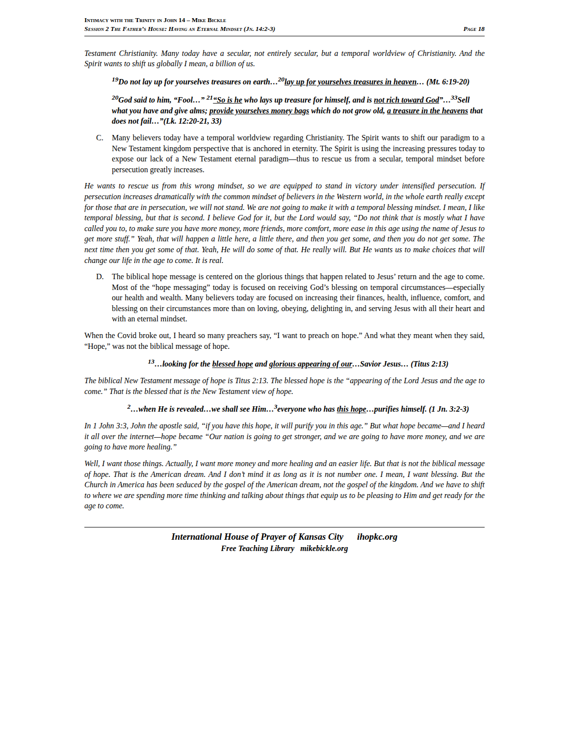Intimacy with the Trinity in John 14 – Mike Bickle
Session 2 The Father’s House: Having an Eternal Mindset (Jn. 14:2-3) Page 18
Testament Christianity. Many today have a secular, not entirely secular, but a temporal worldview of Christianity. And the Spirit wants to shift us globally I mean, a billion of us.
19Do not lay up for yourselves treasures on earth…20lay up for yourselves treasures in heaven… (Mt. 6:19-20)
20God said to him, “Fool…” 21“So is he who lays up treasure for himself, and is not rich toward God”…33Sell what you have and give alms; provide yourselves money bags which do not grow old, a treasure in the heavens that does not fail…”(Lk. 12:20-21, 33)
C. Many believers today have a temporal worldview regarding Christianity. The Spirit wants to shift our paradigm to a New Testament kingdom perspective that is anchored in eternity. The Spirit is using the increasing pressures today to expose our lack of a New Testament eternal paradigm—thus to rescue us from a secular, temporal mindset before persecution greatly increases.
He wants to rescue us from this wrong mindset, so we are equipped to stand in victory under intensified persecution. If persecution increases dramatically with the common mindset of believers in the Western world, in the whole earth really except for those that are in persecution, we will not stand. We are not going to make it with a temporal blessing mindset. I mean, I like temporal blessing, but that is second. I believe God for it, but the Lord would say, “Do not think that is mostly what I have called you to, to make sure you have more money, more friends, more comfort, more ease in this age using the name of Jesus to get more stuff.” Yeah, that will happen a little here, a little there, and then you get some, and then you do not get some. The next time then you get some of that. Yeah, He will do some of that. He really will. But He wants us to make choices that will change our life in the age to come. It is real.
D. The biblical hope message is centered on the glorious things that happen related to Jesus’ return and the age to come. Most of the “hope messaging” today is focused on receiving God’s blessing on temporal circumstances—especially our health and wealth. Many believers today are focused on increasing their finances, health, influence, comfort, and blessing on their circumstances more than on loving, obeying, delighting in, and serving Jesus with all their heart and with an eternal mindset.
When the Covid broke out, I heard so many preachers say, “I want to preach on hope.” And what they meant when they said, “Hope,” was not the biblical message of hope.
13…looking for the blessed hope and glorious appearing of our…Savior Jesus… (Titus 2:13)
The biblical New Testament message of hope is Titus 2:13. The blessed hope is the “appearing of the Lord Jesus and the age to come.” That is the blessed that is the New Testament view of hope.
2…when He is revealed…we shall see Him…3everyone who has this hope…purifies himself. (1 Jn. 3:2-3)
In 1 John 3:3, John the apostle said, “if you have this hope, it will purify you in this age.” But what hope became—and I heard it all over the internet—hope became “Our nation is going to get stronger, and we are going to have more money, and we are going to have more healing.”
Well, I want those things. Actually, I want more money and more healing and an easier life. But that is not the biblical message of hope. That is the American dream. And I don’t mind it as long as it is not number one. I mean, I want blessing. But the Church in America has been seduced by the gospel of the American dream, not the gospel of the kingdom. And we have to shift to where we are spending more time thinking and talking about things that equip us to be pleasing to Him and get ready for the age to come.
International House of Prayer of Kansas City ihopkc.org
Free Teaching Library mikebickle.org